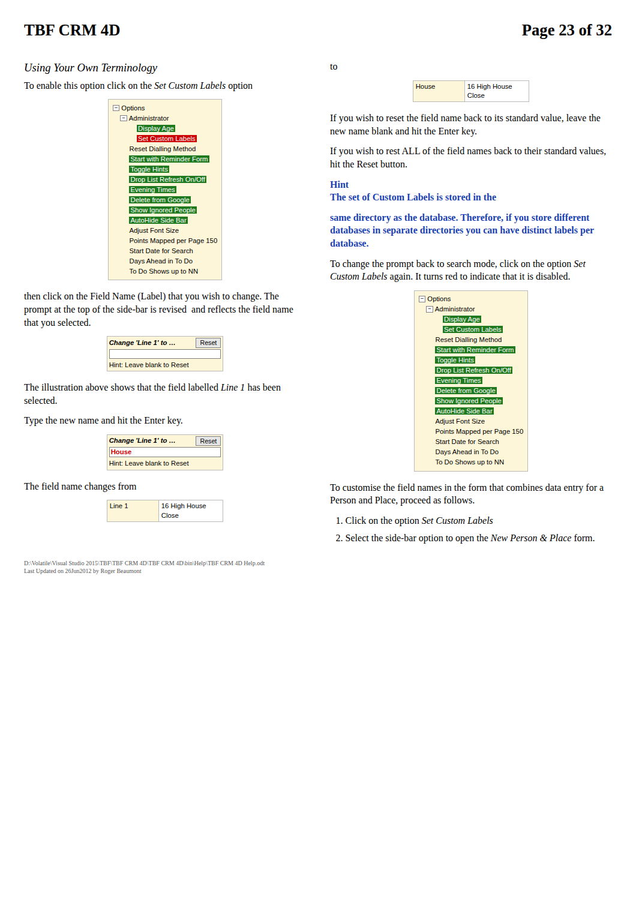TBF CRM 4D Page 23 of 32
Using Your Own Terminology
To enable this option click on the Set Custom Labels option
Options
Administrator
Display Age
Set Custom Labels
Reset Dialling Method
Start with Reminder Form
Toggle Hints
Drop List Refresh On/Off
Evening Times
Delete from Google
Show Ignored People
AutoHide Side Bar
Adjust Font Size
Points Mapped per Page 150
Start Date for Search
Days Ahead in To Do
To Do Shows up to NN
then click on the Field Name (Label) that you wish to change. The prompt at the top of the side-bar is revised and reflects the field name that you selected.
Change 'Line 1' to … Reset
Hint: Leave blank to Reset
The illustration above shows that the field labelled Line 1 has been selected.
Type the new name and hit the Enter key.
Change 'Line 1' to … Reset
House
Hint: Leave blank to Reset
The field name changes from
Line 1
16 High House Close
to
House
16 High House Close
If you wish to reset the field name back to its standard value, leave the new name blank and hit the Enter key.
If you wish to rest ALL of the field names back to their standard values, hit the Reset button.
Hint
The set of Custom Labels is stored in the
same directory as the database. Therefore, if you store different databases in separate directories you can have distinct labels per database.
To change the prompt back to search mode, click on the option Set Custom Labels again. It turns red to indicate that it is disabled.
Options
Administrator
Display Age
Set Custom Labels
Reset Dialling Method
Start with Reminder Form
Toggle Hints
Drop List Refresh On/Off
Evening Times
Delete from Google
Show Ignored People
AutoHide Side Bar
Adjust Font Size
Points Mapped per Page 150
Start Date for Search
Days Ahead in To Do
To Do Shows up to NN
To customise the field names in the form that combines data entry for a Person and Place, proceed as follows.
Click on the option Set Custom Labels
Select the side-bar option to open the New Person & Place form.
D:\Volatile\Visual Studio 2015\TBF\TBF CRM 4D\TBF CRM 4D\bin\Help\TBF CRM 4D Help.odt
Last Updated on 26Jun2012 by Roger Beaumont